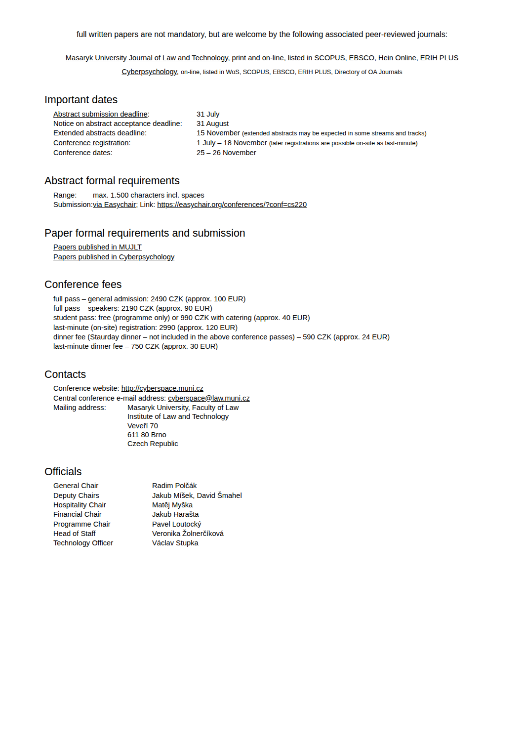full written papers are not mandatory, but are welcome by the following associated peer-reviewed journals:
Masaryk University Journal of Law and Technology, print and on-line, listed in SCOPUS, EBSCO, Hein Online, ERIH PLUS
Cyberpsychology, on-line, listed in WoS, SCOPUS, EBSCO, ERIH PLUS, Directory of OA Journals
Important dates
| Abstract submission deadline : | 31 July |
| Notice on abstract acceptance deadline: | 31 August |
| Extended abstracts deadline: | 15 November (extended abstracts may be expected in some streams and tracks) |
| Conference registration : | 1 July – 18 November (later registrations are possible on-site as last-minute) |
| Conference dates: | 25 – 26 November |
Abstract formal requirements
| Range: | max. 1.500 characters incl. spaces |
| Submission: | via Easychair ; Link: https://easychair.org/conferences/?conf=cs220 |
Paper formal requirements and submission
Papers published in MUJLT
Papers published in Cyberpsychology
Conference fees
full pass – general admission: 2490 CZK (approx. 100 EUR)
full pass – speakers: 2190 CZK (approx. 90 EUR)
student pass: free (programme only) or 990 CZK with catering (approx. 40 EUR)
last-minute (on-site) registration: 2990 (approx. 120 EUR)
dinner fee (Staurday dinner – not included in the above conference passes) – 590 CZK (approx. 24 EUR)
last-minute dinner fee – 750 CZK (approx. 30 EUR)
Contacts
Conference website: http://cyberspace.muni.cz
Central conference e-mail address: cyberspace@law.muni.cz
| Mailing address: | Masaryk University, Faculty of Law |
| | Institute of Law and Technology |
| | Veveří 70 |
| | 611 80 Brno |
| | Czech Republic |
Officials
| General Chair | Radim Polčák |
| Deputy Chairs | Jakub Míšek, David Šmahel |
| Hospitality Chair | Matěj Myška |
| Financial Chair | Jakub Harašta |
| Programme Chair | Pavel Loutocký |
| Head of Staff | Veronika Žolnerčíková |
| Technology Officer | Václav Stupka |